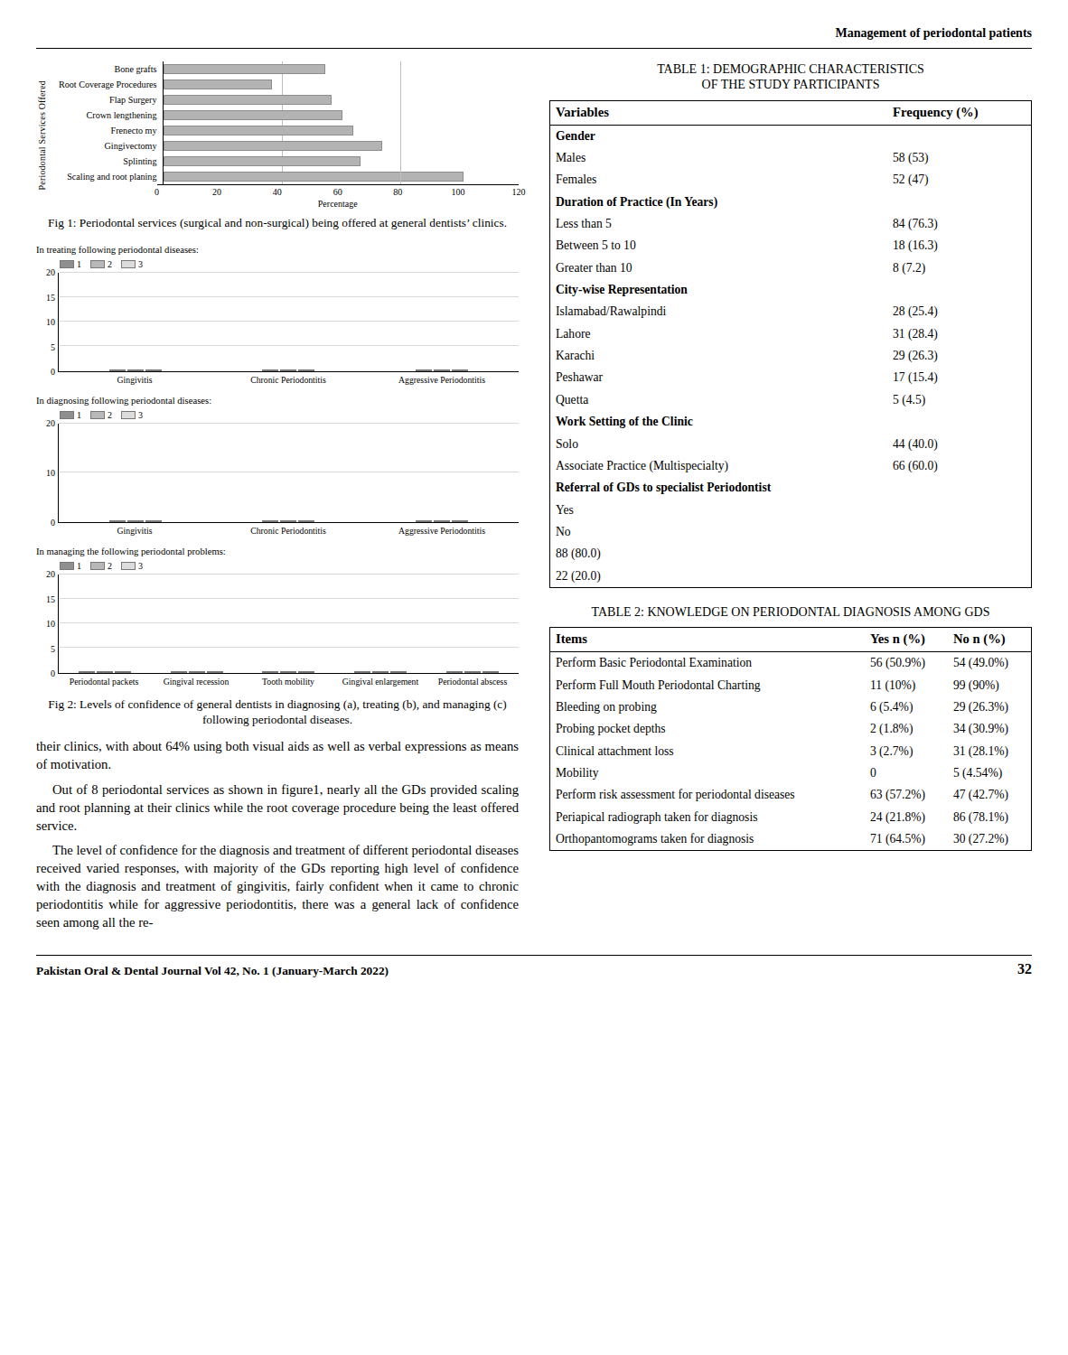Management of periodontal patients
Periodontal Services Offered
Bone grafts
Root Coverage Procedures
Flap Surgery
Crown lengthening
Frenecto my
Gingivectomy
Splinting
Scaling and root planing
0 20 40 60 80 100 120
Percentage
Fig 1: Periodontal services (surgical and non-surgical) being offered at general dentists’ clinics.
In treating following periodontal diseases:
1 2 3
20 15 10 5 0
Gingivitis Chronic Periodontitis Aggressive Periodontitis
In diagnosing following periodontal diseases:
1 2 3
20 10 0
Gingivitis Chronic Periodontitis Aggressive Periodontitis
In managing the following periodontal problems:
1 2 3
20 15 10 5 0
Periodontal packets Gingival recession Tooth mobility Gingival enlargement Periodontal abscess
Fig 2: Levels of confidence of general dentists in diagnosing (a), treating (b), and managing (c) following periodontal diseases.
their clinics, with about 64% using both visual aids as well as verbal expressions as means of motivation.
Out of 8 periodontal services as shown in figure1, nearly all the GDs provided scaling and root planning at their clinics while the root coverage procedure being the least offered service.
The level of confidence for the diagnosis and treatment of different periodontal diseases received varied responses, with majority of the GDs reporting high level of confidence with the diagnosis and treatment of gingivitis, fairly confident when it came to chronic periodontitis while for aggressive periodontitis, there was a general lack of confidence seen among all the re-
TABLE 1: DEMOGRAPHIC CHARACTERISTICS
OF THE STUDY PARTICIPANTS
| Variables | Frequency (%) |
| --- | --- |
| Gender | |
| Males | 58 (53) |
| Females | 52 (47) |
| Duration of Practice (In Years) | |
| Less than 5 | 84 (76.3) |
| Between 5 to 10 | 18 (16.3) |
| Greater than 10 | 8 (7.2) |
| City-wise Representation | |
| Islamabad/Rawalpindi | 28 (25.4) |
| Lahore | 31 (28.4) |
| Karachi | 29 (26.3) |
| Peshawar | 17 (15.4) |
| Quetta | 5 (4.5) |
| Work Setting of the Clinic | |
| Solo | 44 (40.0) |
| Associate Practice (Multispecialty) | 66 (60.0) |
| Referral of GDs to specialist Periodontist | |
| Yes | |
| No | |
| 88 (80.0) | |
| 22 (20.0) | |
TABLE 2: KNOWLEDGE ON PERIODONTAL DIAGNOSIS AMONG GDS
| Items | Yes n (%) | No n (%) |
| --- | --- | --- |
| Perform Basic Periodontal Examination | 56 (50.9%) | 54 (49.0%) |
| Perform Full Mouth Periodontal Charting | 11 (10%) | 99 (90%) |
| Bleeding on probing | 6 (5.4%) | 29 (26.3%) |
| Probing pocket depths | 2 (1.8%) | 34 (30.9%) |
| Clinical attachment loss | 3 (2.7%) | 31 (28.1%) |
| Mobility | 0 | 5 (4.54%) |
| Perform risk assessment for periodontal diseases | 63 (57.2%) | 47 (42.7%) |
| Periapical radiograph taken for diagnosis | 24 (21.8%) | 86 (78.1%) |
| Orthopantomograms taken for diagnosis | 71 (64.5%) | 30 (27.2%) |
Pakistan Oral & Dental Journal Vol 42, No. 1 (January-March 2022)
32